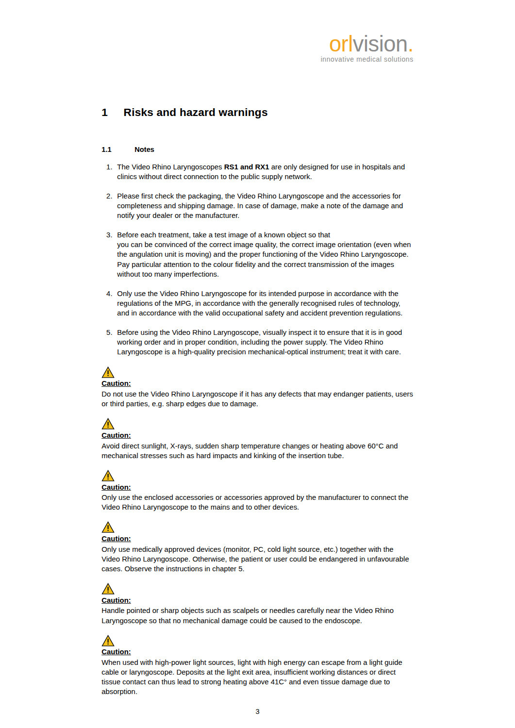orl vision. innovative medical solutions
1 Risks and hazard warnings
1.1 Notes
The Video Rhino Laryngoscopes RS1 and RX1 are only designed for use in hospitals and clinics without direct connection to the public supply network.
Please first check the packaging, the Video Rhino Laryngoscope and the accessories for completeness and shipping damage. In case of damage, make a note of the damage and notify your dealer or the manufacturer.
Before each treatment, take a test image of a known object so that
you can be convinced of the correct image quality, the correct image orientation (even when the angulation unit is moving) and the proper functioning of the Video Rhino Laryngoscope. Pay particular attention to the colour fidelity and the correct transmission of the images without too many imperfections.
Only use the Video Rhino Laryngoscope for its intended purpose in accordance with the regulations of the MPG, in accordance with the generally recognised rules of technology, and in accordance with the valid occupational safety and accident prevention regulations.
Before using the Video Rhino Laryngoscope, visually inspect it to ensure that it is in good working order and in proper condition, including the power supply. The Video Rhino Laryngoscope is a high-quality precision mechanical-optical instrument; treat it with care.
Caution:
Do not use the Video Rhino Laryngoscope if it has any defects that may endanger patients, users or third parties, e.g. sharp edges due to damage.
Caution:
Avoid direct sunlight, X-rays, sudden sharp temperature changes or heating above 60°C and mechanical stresses such as hard impacts and kinking of the insertion tube.
Caution:
Only use the enclosed accessories or accessories approved by the manufacturer to connect the Video Rhino Laryngoscope to the mains and to other devices.
Caution:
Only use medically approved devices (monitor, PC, cold light source, etc.) together with the Video Rhino Laryngoscope. Otherwise, the patient or user could be endangered in unfavourable cases. Observe the instructions in chapter 5.
Caution:
Handle pointed or sharp objects such as scalpels or needles carefully near the Video Rhino Laryngoscope so that no mechanical damage could be caused to the endoscope.
Caution:
When used with high-power light sources, light with high energy can escape from a light guide cable or laryngoscope. Deposits at the light exit area, insufficient working distances or direct tissue contact can thus lead to strong heating above 41C° and even tissue damage due to absorption.
3